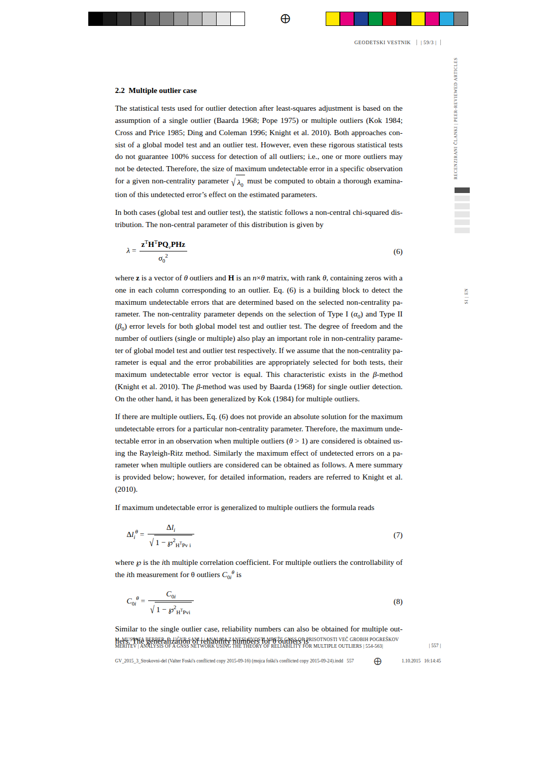⨁
GEODETSKI VESTNIK | 59/3 |
RECENZIRANI ČLANKI | PEER-REVIEWED ARTICLES
SI | EN
2.2 Multiple outlier case
The statistical tests used for outlier detection after least-squares adjustment is based on the assumption of a single outlier (Baarda 1968; Pope 1975) or multiple outliers (Kok 1984; Cross and Price 1985; Ding and Coleman 1996; Knight et al. 2010). Both approaches consist of a global model test and an outlier test. However, even these rigorous statistical tests do not guarantee 100% success for detection of all outliers; i.e., one or more outliers may not be detected. Therefore, the size of maximum undetectable error in a specific observation for a given non-centrality parameter √λ0 must be computed to obtain a thorough examination of this undetected error’s effect on the estimated parameters.
In both cases (global test and outlier test), the statistic follows a non-central chi-squared distribution. The non-central parameter of this distribution is given by
λ = zTHTPQvPHz σ02
(6)
where z is a vector of θ outliers and H is an n×θ matrix, with rank θ, containing zeros with a one in each column corresponding to an outlier. Eq. (6) is a building block to detect the maximum undetectable errors that are determined based on the selected non-centrality parameter. The non-centrality parameter depends on the selection of Type I (α0) and Type II (β0) error levels for both global model test and outlier test. The degree of freedom and the number of outliers (single or multiple) also play an important role in non-centrality parameter of global model test and outlier test respectively. If we assume that the non-centrality parameter is equal and the error probabilities are appropriately selected for both tests, their maximum undetectable error vector is equal. This characteristic exists in the β-method (Knight et al. 2010). The β-method was used by Baarda (1968) for single outlier detection. On the other hand, it has been generalized by Kok (1984) for multiple outliers.
If there are multiple outliers, Eq. (6) does not provide an absolute solution for the maximum undetectable errors for a particular non-centrality parameter. Therefore, the maximum undetectable error in an observation when multiple outliers (θ > 1) are considered is obtained using the Rayleigh-Ritz method. Similarly the maximum effect of undetected errors on a parameter when multiple outliers are considered can be obtained as follows. A mere summary is provided below; however, for detailed information, readers are referred to Knight et al. (2010).
If maximum undetectable error is generalized to multiple outliers the formula reads
Δliθ = Δli √1 − ℘2HTPv i
(7)
where ℘ is the ith multiple correlation coefficient. For multiple outliers the controllability of the ith measurement for θ outliers C0iθ is
C0iθ = C0i √1 − ℘2HTPvi
(8)
Similar to the single outlier case, reliability numbers can also be obtained for multiple outliers. The generalization of reliability numbers for θ outliers is
M. Mustafa Berber, D. Uğur Şanli | ANALIZA ZANESLJIVOSTI MREŽE GNSS OB PRISOTNOSTI VEČ GROBIH POGREŠKOV MERITEV | ANALYSIS OF A GNSS NETWORK USING THE THEORY OF RELIABILITY FOR MULTIPLE OUTLIERS | 554-563|
| 557 |
GV_2015_3_Strokovni-del (Valter Foski's conflicted copy 2015-09-16) (mojca foški's conflicted copy 2015-09-24).indd 557
⨁
1.10.2015 16:14:45